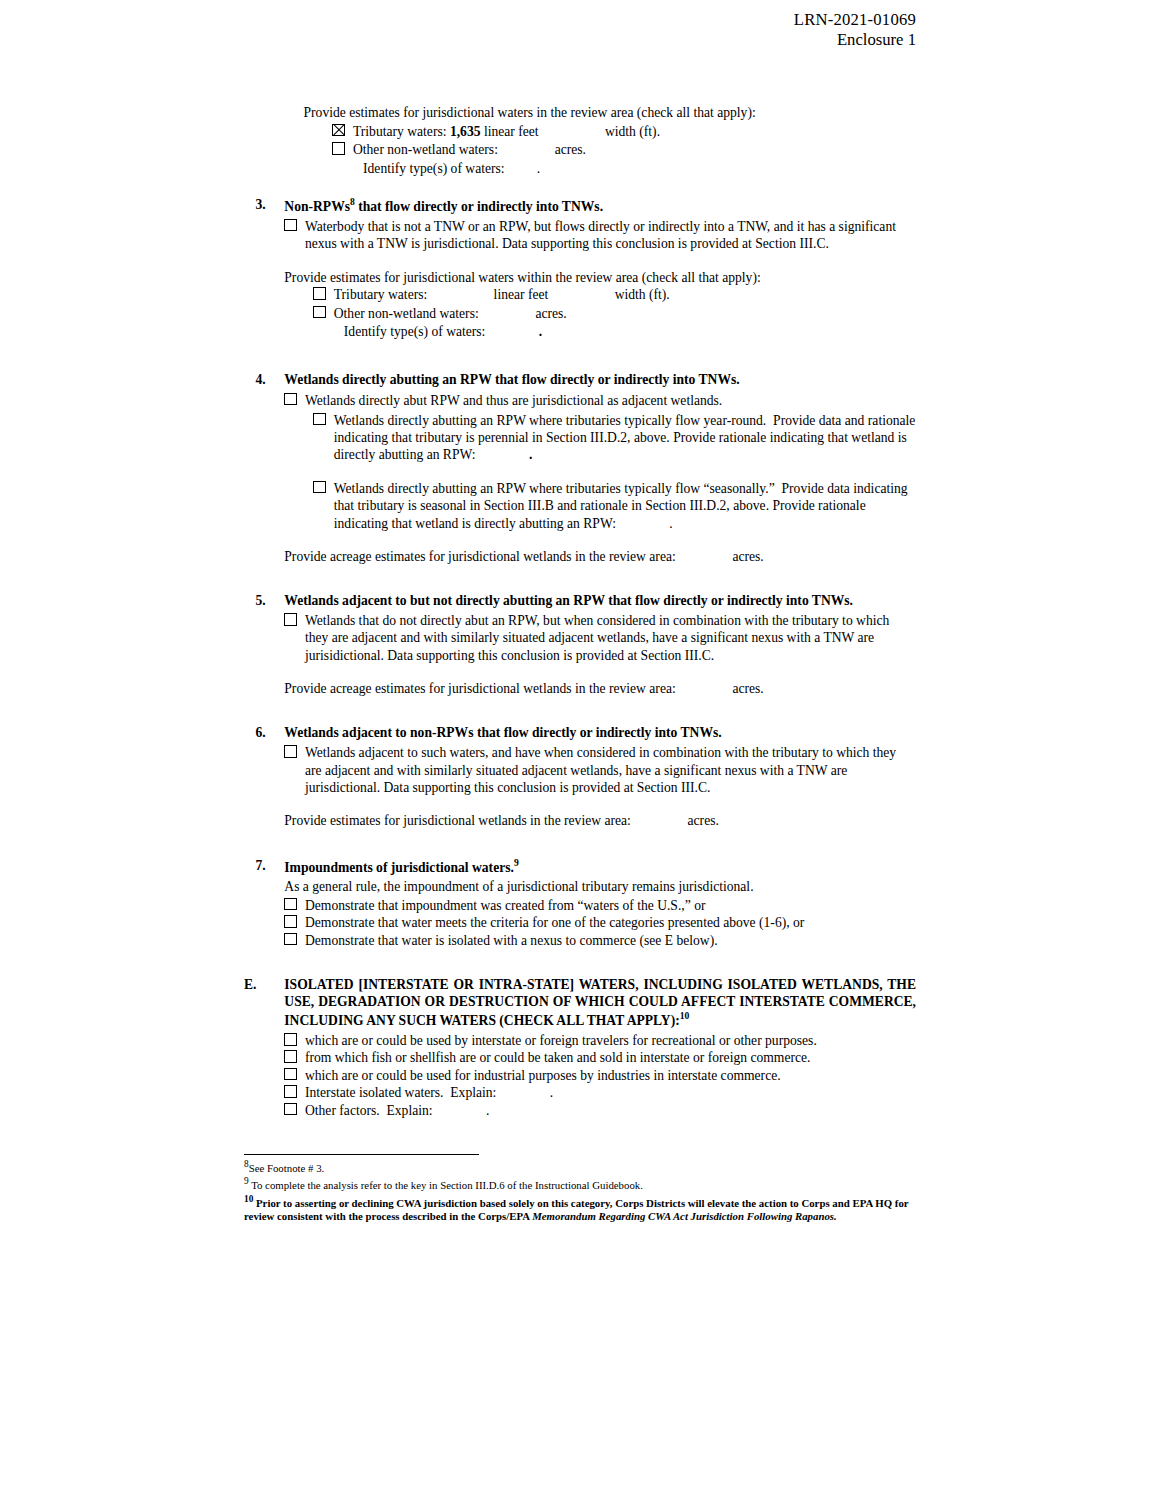LRN-2021-01069
Enclosure 1
Provide estimates for jurisdictional waters in the review area (check all that apply):
Tributary waters: 1,635 linear feet width (ft).
Other non-wetland waters: acres.
Identify type(s) of waters: .
3.
Non-RPWs8 that flow directly or indirectly into TNWs.
Waterbody that is not a TNW or an RPW, but flows directly or indirectly into a TNW, and it has a significant nexus with a TNW is jurisdictional. Data supporting this conclusion is provided at Section III.C.
Provide estimates for jurisdictional waters within the review area (check all that apply):
Tributary waters: linear feet width (ft).
Other non-wetland waters: acres.
Identify type(s) of waters: .
4.
Wetlands directly abutting an RPW that flow directly or indirectly into TNWs.
Wetlands directly abut RPW and thus are jurisdictional as adjacent wetlands.
Wetlands directly abutting an RPW where tributaries typically flow year-round. Provide data and rationale indicating that tributary is perennial in Section III.D.2, above. Provide rationale indicating that wetland is directly abutting an RPW: .
Wetlands directly abutting an RPW where tributaries typically flow “seasonally.” Provide data indicating that tributary is seasonal in Section III.B and rationale in Section III.D.2, above. Provide rationale indicating that wetland is directly abutting an RPW: .
Provide acreage estimates for jurisdictional wetlands in the review area: acres.
5.
Wetlands adjacent to but not directly abutting an RPW that flow directly or indirectly into TNWs.
Wetlands that do not directly abut an RPW, but when considered in combination with the tributary to which they are adjacent and with similarly situated adjacent wetlands, have a significant nexus with a TNW are jurisidictional. Data supporting this conclusion is provided at Section III.C.
Provide acreage estimates for jurisdictional wetlands in the review area: acres.
6.
Wetlands adjacent to non-RPWs that flow directly or indirectly into TNWs.
Wetlands adjacent to such waters, and have when considered in combination with the tributary to which they are adjacent and with similarly situated adjacent wetlands, have a significant nexus with a TNW are jurisdictional. Data supporting this conclusion is provided at Section III.C.
Provide estimates for jurisdictional wetlands in the review area: acres.
7.
Impoundments of jurisdictional waters.9
As a general rule, the impoundment of a jurisdictional tributary remains jurisdictional.
Demonstrate that impoundment was created from “waters of the U.S.,” or
Demonstrate that water meets the criteria for one of the categories presented above (1-6), or
Demonstrate that water is isolated with a nexus to commerce (see E below).
E.
ISOLATED [INTERSTATE OR INTRA-STATE] WATERS, INCLUDING ISOLATED WETLANDS, THE USE, DEGRADATION OR DESTRUCTION OF WHICH COULD AFFECT INTERSTATE COMMERCE, INCLUDING ANY SUCH WATERS (CHECK ALL THAT APPLY):10
which are or could be used by interstate or foreign travelers for recreational or other purposes.
from which fish or shellfish are or could be taken and sold in interstate or foreign commerce.
which are or could be used for industrial purposes by industries in interstate commerce.
Interstate isolated waters. Explain: .
Other factors. Explain: .
8See Footnote # 3.
9 To complete the analysis refer to the key in Section III.D.6 of the Instructional Guidebook.
10 Prior to asserting or declining CWA jurisdiction based solely on this category, Corps Districts will elevate the action to Corps and EPA HQ for review consistent with the process described in the Corps/EPA Memorandum Regarding CWA Act Jurisdiction Following Rapanos.